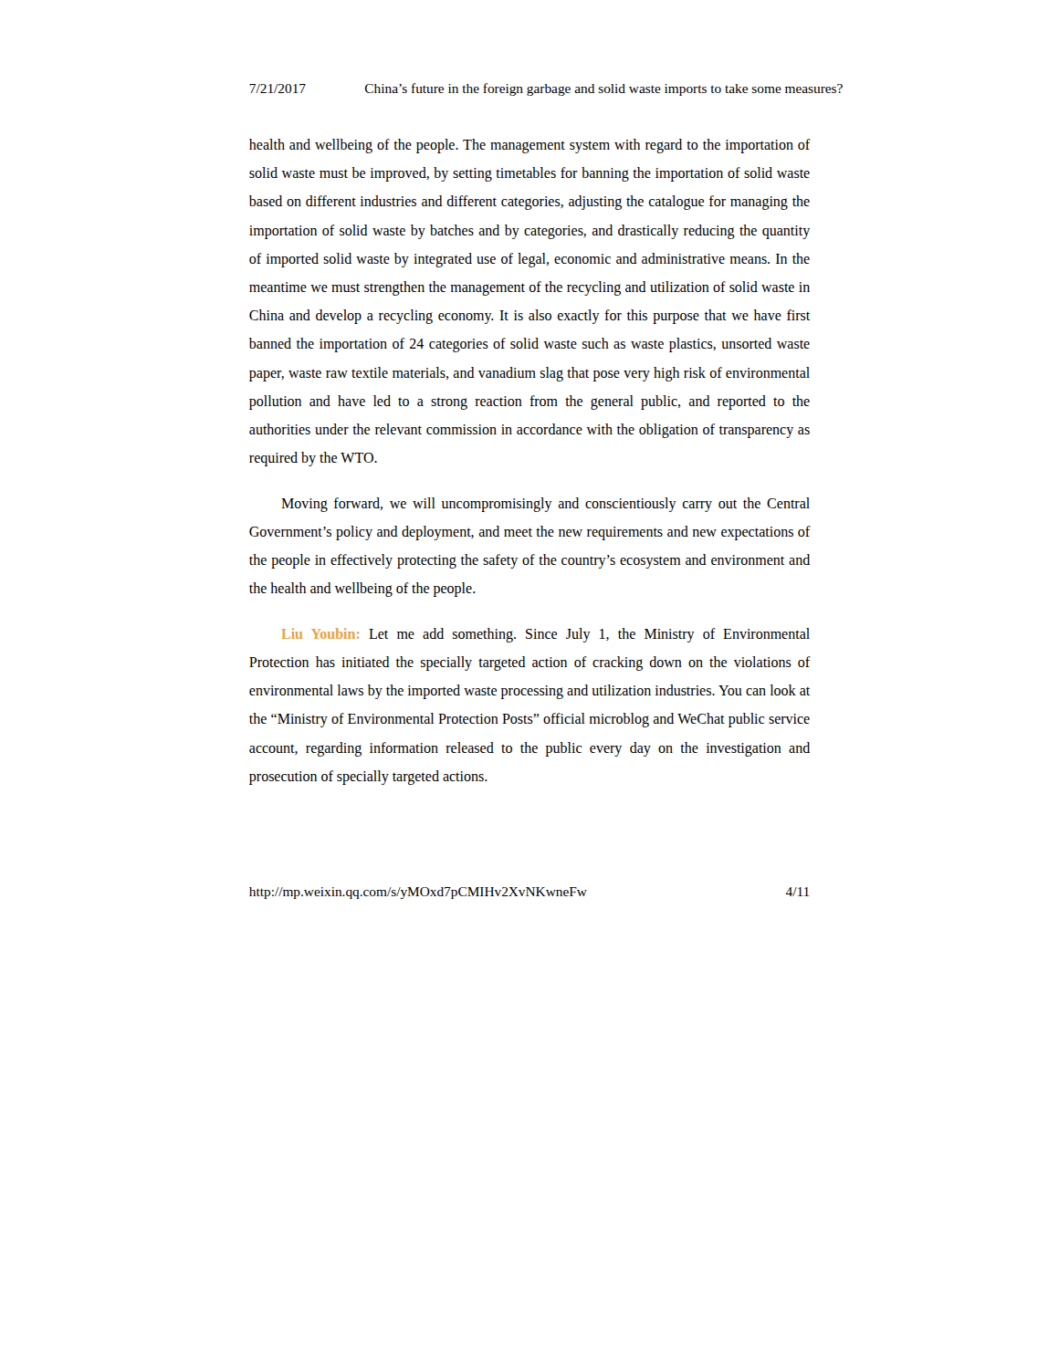7/21/2017 China’s future in the foreign garbage and solid waste imports to take some measures?
health and wellbeing of the people. The management system with regard to the importation of solid waste must be improved, by setting timetables for banning the importation of solid waste based on different industries and different categories, adjusting the catalogue for managing the importation of solid waste by batches and by categories, and drastically reducing the quantity of imported solid waste by integrated use of legal, economic and administrative means. In the meantime we must strengthen the management of the recycling and utilization of solid waste in China and develop a recycling economy. It is also exactly for this purpose that we have first banned the importation of 24 categories of solid waste such as waste plastics, unsorted waste paper, waste raw textile materials, and vanadium slag that pose very high risk of environmental pollution and have led to a strong reaction from the general public, and reported to the authorities under the relevant commission in accordance with the obligation of transparency as required by the WTO.
Moving forward, we will uncompromisingly and conscientiously carry out the Central Government’s policy and deployment, and meet the new requirements and new expectations of the people in effectively protecting the safety of the country’s ecosystem and environment and the health and wellbeing of the people.
Liu Youbin: Let me add something. Since July 1, the Ministry of Environmental Protection has initiated the specially targeted action of cracking down on the violations of environmental laws by the imported waste processing and utilization industries. You can look at the “Ministry of Environmental Protection Posts” official microblog and WeChat public service account, regarding information released to the public every day on the investigation and prosecution of specially targeted actions.
http://mp.weixin.qq.com/s/yMOxd7pCMIHv2XvNKwneFw 4/11